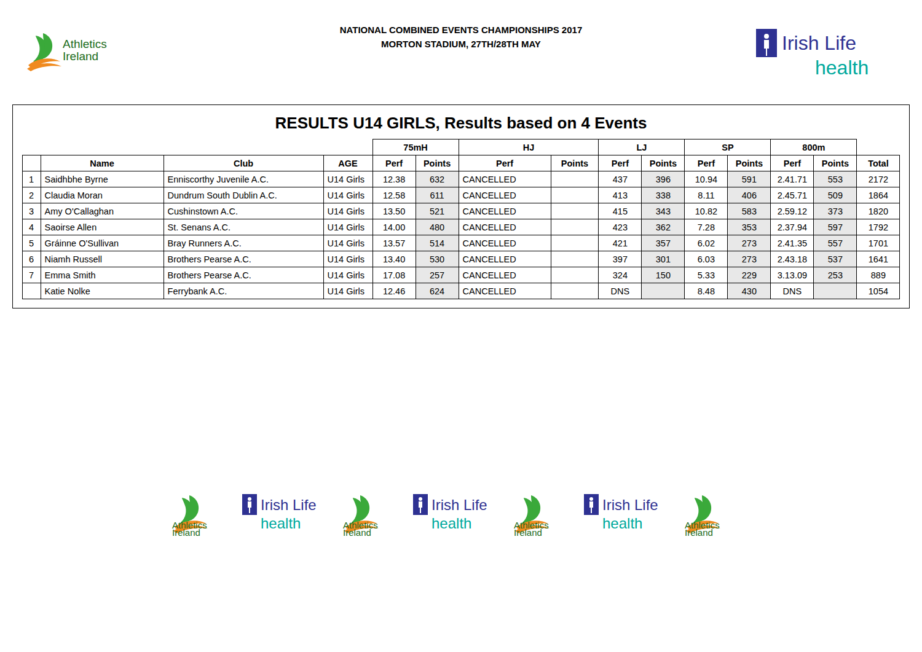Athletics Ireland
NATIONAL COMBINED EVENTS CHAMPIONSHIPS 2017
MORTON STADIUM, 27TH/28TH MAY
Irish Life health
RESULTS U14 GIRLS, Results based on 4 Events
| | | | | 75mH | HJ | LJ | SP | 800m | |
| --- | --- | --- | --- | --- | --- | --- | --- | --- | --- |
| | Name | Club | AGE | Perf | Points | Perf | Points | Perf | Points | Perf | Points | Perf | Points | Total |
| 1 | Saidhbhe Byrne | Enniscorthy Juvenile A.C. | U14 Girls | 12.38 | 632 | CANCELLED | | 437 | 396 | 10.94 | 591 | 2.41.71 | 553 | 2172 |
| 2 | Claudia Moran | Dundrum South Dublin A.C. | U14 Girls | 12.58 | 611 | CANCELLED | | 413 | 338 | 8.11 | 406 | 2.45.71 | 509 | 1864 |
| 3 | Amy O'Callaghan | Cushinstown A.C. | U14 Girls | 13.50 | 521 | CANCELLED | | 415 | 343 | 10.82 | 583 | 2.59.12 | 373 | 1820 |
| 4 | Saoirse Allen | St. Senans A.C. | U14 Girls | 14.00 | 480 | CANCELLED | | 423 | 362 | 7.28 | 353 | 2.37.94 | 597 | 1792 |
| 5 | Gráinne O'Sullivan | Bray Runners A.C. | U14 Girls | 13.57 | 514 | CANCELLED | | 421 | 357 | 6.02 | 273 | 2.41.35 | 557 | 1701 |
| 6 | Niamh Russell | Brothers Pearse A.C. | U14 Girls | 13.40 | 530 | CANCELLED | | 397 | 301 | 6.03 | 273 | 2.43.18 | 537 | 1641 |
| 7 | Emma Smith | Brothers Pearse A.C. | U14 Girls | 17.08 | 257 | CANCELLED | | 324 | 150 | 5.33 | 229 | 3.13.09 | 253 | 889 |
| | Katie Nolke | Ferrybank A.C. | U14 Girls | 12.46 | 624 | CANCELLED | | DNS | | 8.48 | 430 | DNS | | 1054 |
Athletics Ireland
Irish Life health
Athletics Ireland
Irish Life health
Athletics Ireland
Irish Life health
Athletics Ireland